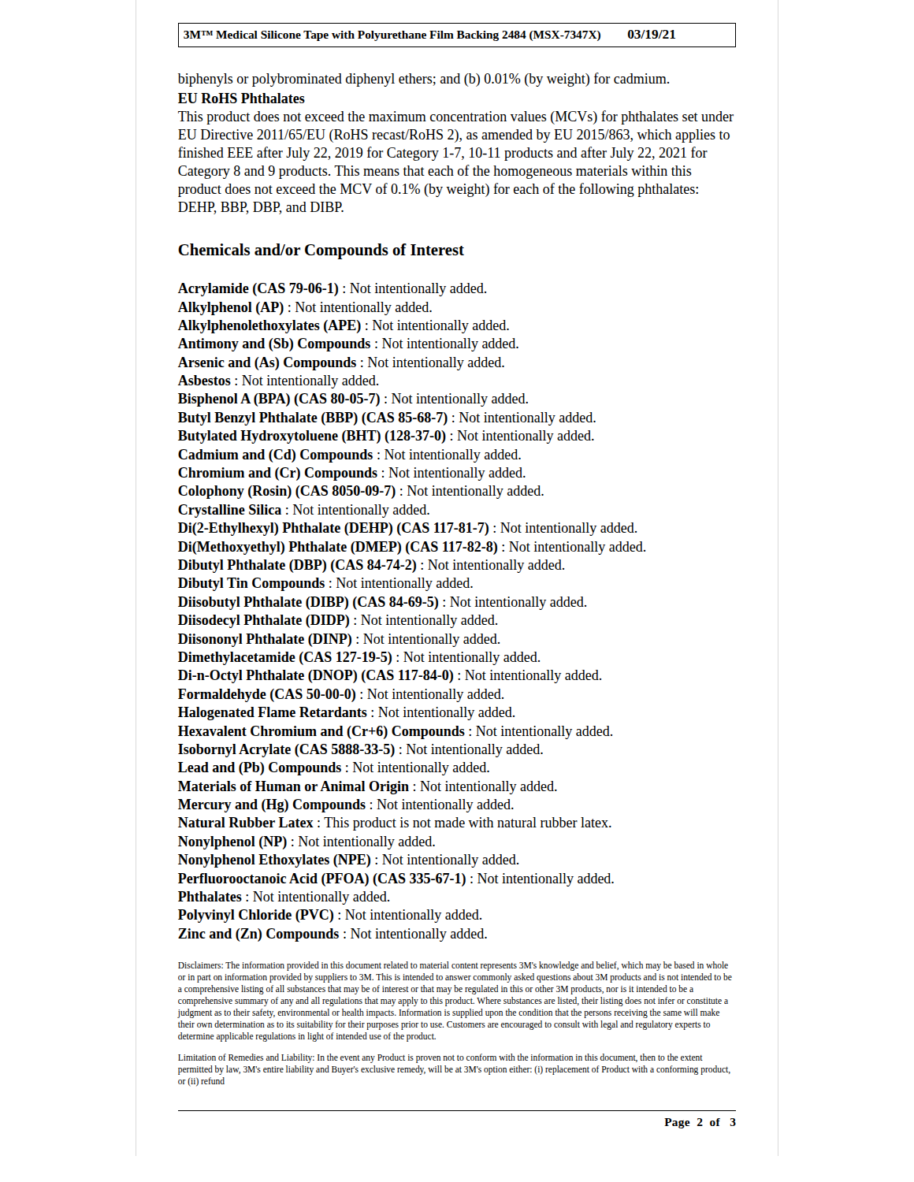3M™ Medical Silicone Tape with Polyurethane Film Backing 2484 (MSX-7347X) 03/19/21
biphenyls or polybrominated diphenyl ethers; and (b) 0.01% (by weight) for cadmium.
EU RoHS Phthalates
This product does not exceed the maximum concentration values (MCVs) for phthalates set under EU Directive 2011/65/EU (RoHS recast/RoHS 2), as amended by EU 2015/863, which applies to finished EEE after July 22, 2019 for Category 1-7, 10-11 products and after July 22, 2021 for Category 8 and 9 products. This means that each of the homogeneous materials within this product does not exceed the MCV of 0.1% (by weight) for each of the following phthalates: DEHP, BBP, DBP, and DIBP.
Chemicals and/or Compounds of Interest
Acrylamide (CAS 79-06-1) : Not intentionally added.
Alkylphenol (AP) : Not intentionally added.
Alkylphenolethoxylates (APE) : Not intentionally added.
Antimony and (Sb) Compounds : Not intentionally added.
Arsenic and (As) Compounds : Not intentionally added.
Asbestos : Not intentionally added.
Bisphenol A (BPA) (CAS 80-05-7) : Not intentionally added.
Butyl Benzyl Phthalate (BBP) (CAS 85-68-7) : Not intentionally added.
Butylated Hydroxytoluene (BHT) (128-37-0) : Not intentionally added.
Cadmium and (Cd) Compounds : Not intentionally added.
Chromium and (Cr) Compounds : Not intentionally added.
Colophony (Rosin) (CAS 8050-09-7) : Not intentionally added.
Crystalline Silica : Not intentionally added.
Di(2-Ethylhexyl) Phthalate (DEHP) (CAS 117-81-7) : Not intentionally added.
Di(Methoxyethyl) Phthalate (DMEP) (CAS 117-82-8) : Not intentionally added.
Dibutyl Phthalate (DBP) (CAS 84-74-2) : Not intentionally added.
Dibutyl Tin Compounds : Not intentionally added.
Diisobutyl Phthalate (DIBP) (CAS 84-69-5) : Not intentionally added.
Diisodecyl Phthalate (DIDP) : Not intentionally added.
Diisononyl Phthalate (DINP) : Not intentionally added.
Dimethylacetamide (CAS 127-19-5) : Not intentionally added.
Di-n-Octyl Phthalate (DNOP) (CAS 117-84-0) : Not intentionally added.
Formaldehyde (CAS 50-00-0) : Not intentionally added.
Halogenated Flame Retardants : Not intentionally added.
Hexavalent Chromium and (Cr+6) Compounds : Not intentionally added.
Isobornyl Acrylate (CAS 5888-33-5) : Not intentionally added.
Lead and (Pb) Compounds : Not intentionally added.
Materials of Human or Animal Origin : Not intentionally added.
Mercury and (Hg) Compounds : Not intentionally added.
Natural Rubber Latex : This product is not made with natural rubber latex.
Nonylphenol (NP) : Not intentionally added.
Nonylphenol Ethoxylates (NPE) : Not intentionally added.
Perfluorooctanoic Acid (PFOA) (CAS 335-67-1) : Not intentionally added.
Phthalates : Not intentionally added.
Polyvinyl Chloride (PVC) : Not intentionally added.
Zinc and (Zn) Compounds : Not intentionally added.
Disclaimers: The information provided in this document related to material content represents 3M's knowledge and belief, which may be based in whole or in part on information provided by suppliers to 3M. This is intended to answer commonly asked questions about 3M products and is not intended to be a comprehensive listing of all substances that may be of interest or that may be regulated in this or other 3M products, nor is it intended to be a comprehensive summary of any and all regulations that may apply to this product. Where substances are listed, their listing does not infer or constitute a judgment as to their safety, environmental or health impacts. Information is supplied upon the condition that the persons receiving the same will make their own determination as to its suitability for their purposes prior to use. Customers are encouraged to consult with legal and regulatory experts to determine applicable regulations in light of intended use of the product.
Limitation of Remedies and Liability: In the event any Product is proven not to conform with the information in this document, then to the extent permitted by law, 3M's entire liability and Buyer's exclusive remedy, will be at 3M's option either: (i) replacement of Product with a conforming product, or (ii) refund
Page 2 of 3